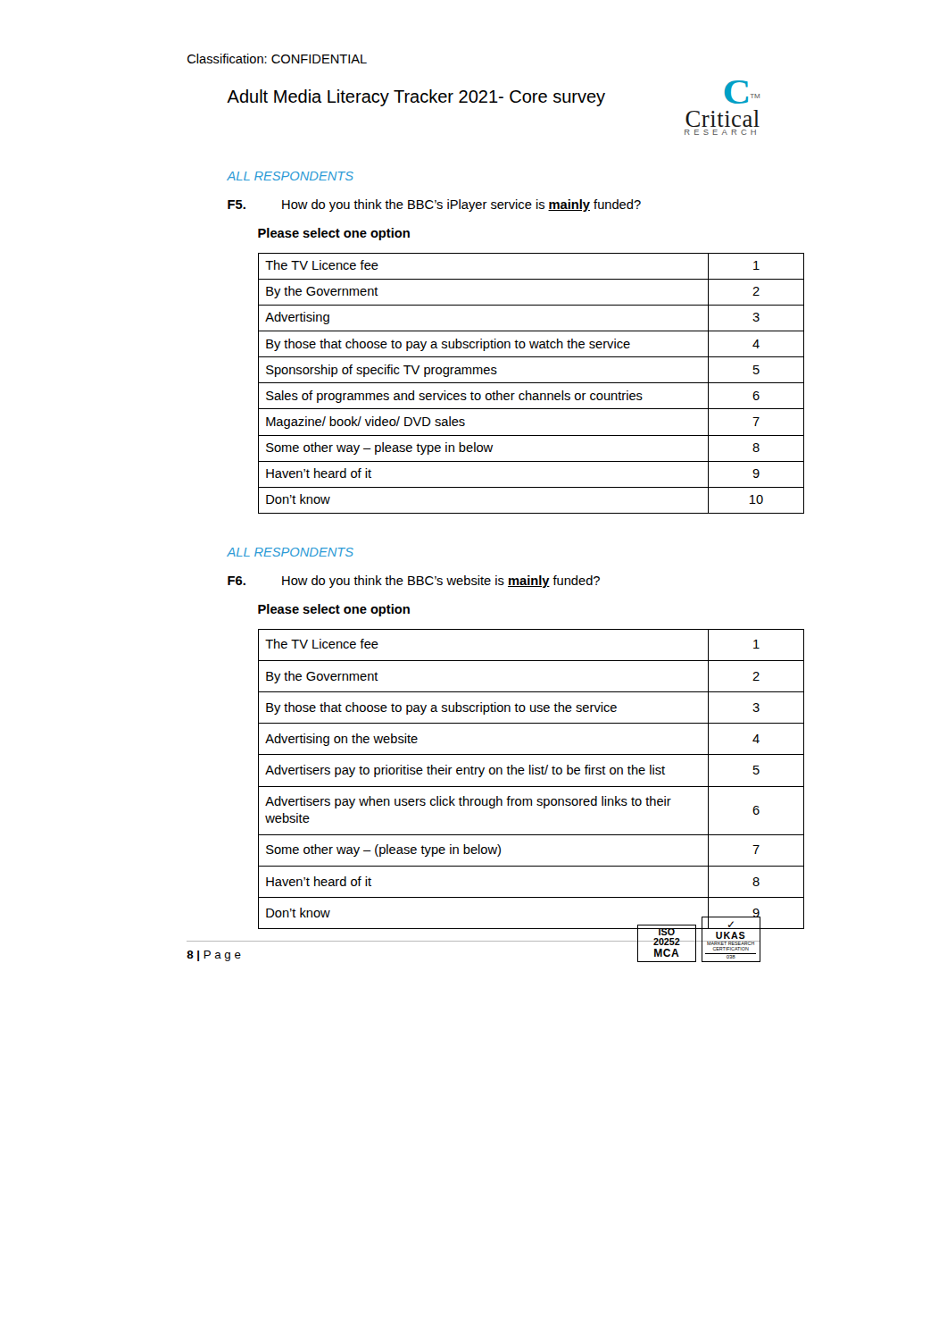Classification: CONFIDENTIAL
Adult Media Literacy Tracker 2021- Core survey
CTM Critical RESEARCH
ALL RESPONDENTS
F5. How do you think the BBC’s iPlayer service is mainly funded?
Please select one option
| The TV Licence fee | 1 |
| By the Government | 2 |
| Advertising | 3 |
| By those that choose to pay a subscription to watch the service | 4 |
| Sponsorship of specific TV programmes | 5 |
| Sales of programmes and services to other channels or countries | 6 |
| Magazine/ book/ video/ DVD sales | 7 |
| Some other way – please type in below | 8 |
| Haven’t heard of it | 9 |
| Don’t know | 10 |
ALL RESPONDENTS
F6. How do you think the BBC’s website is mainly funded?
Please select one option
| The TV Licence fee | 1 |
| By the Government | 2 |
| By those that choose to pay a subscription to use the service | 3 |
| Advertising on the website | 4 |
| Advertisers pay to prioritise their entry on the list/ to be first on the list | 5 |
| Advertisers pay when users click through from sponsored links to their website | 6 |
| Some other way – (please type in below) | 7 |
| Haven’t heard of it | 8 |
| Don’t know | 9 |
8 | P a g e
ISO 20252 MCA
✓ UKAS MARKET RESEARCH CERTIFICATION 038